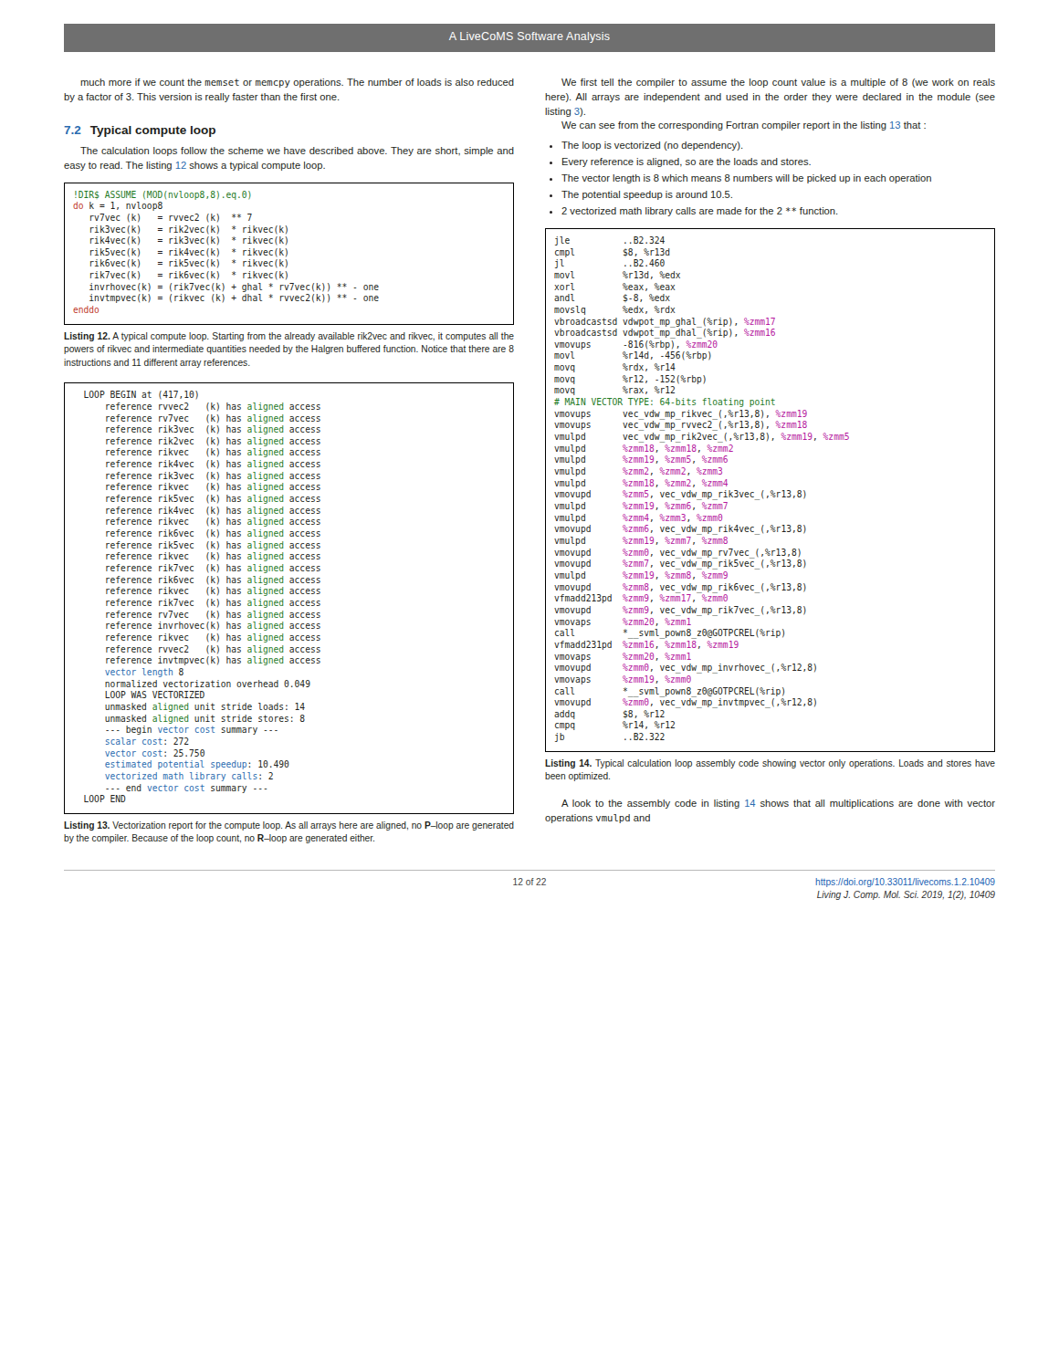A LiveCoMS Software Analysis
much more if we count the memset or memcpy operations. The number of loads is also reduced by a factor of 3. This version is really faster than the first one.
7.2 Typical compute loop
The calculation loops follow the scheme we have described above. They are short, simple and easy to read. The listing 12 shows a typical compute loop.
!DIR$ ASSUME (MOD(nvloop8,8).eq.0) do k = 1, nvloop8 rv7vec (k) = rvvec2 (k) ** 7 rik3vec(k) = rik2vec(k) * rikvec(k) rik4vec(k) = rik3vec(k) * rikvec(k) rik5vec(k) = rik4vec(k) * rikvec(k) rik6vec(k) = rik5vec(k) * rikvec(k) rik7vec(k) = rik6vec(k) * rikvec(k) invrhovec(k) = (rik7vec(k) + ghal * rv7vec(k)) ** - one invtmpvec(k) = (rikvec (k) + dhal * rvvec2(k)) ** - one enddo
Listing 12. A typical compute loop. Starting from the already available rik2vec and rikvec, it computes all the powers of rikvec and intermediate quantities needed by the Halgren buffered function. Notice that there are 8 instructions and 11 different array references.
LOOP BEGIN at (417,10) reference rvvec2 (k) has aligned access reference rv7vec (k) has aligned access reference rik3vec (k) has aligned access reference rik2vec (k) has aligned access reference rikvec (k) has aligned access reference rik4vec (k) has aligned access reference rik3vec (k) has aligned access reference rikvec (k) has aligned access reference rik5vec (k) has aligned access reference rik4vec (k) has aligned access reference rikvec (k) has aligned access reference rik6vec (k) has aligned access reference rik5vec (k) has aligned access reference rikvec (k) has aligned access reference rik7vec (k) has aligned access reference rik6vec (k) has aligned access reference rikvec (k) has aligned access reference rik7vec (k) has aligned access reference rv7vec (k) has aligned access reference invrhovec(k) has aligned access reference rikvec (k) has aligned access reference rvvec2 (k) has aligned access reference invtmpvec(k) has aligned access vector length 8 normalized vectorization overhead 0.049 LOOP WAS VECTORIZED unmasked aligned unit stride loads: 14 unmasked aligned unit stride stores: 8 --- begin vector cost summary --- scalar cost: 272 vector cost: 25.750 estimated potential speedup: 10.490 vectorized math library calls: 2 --- end vector cost summary --- LOOP END
Listing 13. Vectorization report for the compute loop. As all arrays here are aligned, no P–loop are generated by the compiler. Because of the loop count, no R–loop are generated either.
We first tell the compiler to assume the loop count value is a multiple of 8 (we work on reals here). All arrays are independent and used in the order they were declared in the module (see listing 3).
We can see from the corresponding Fortran compiler report in the listing 13 that :
The loop is vectorized (no dependency).
Every reference is aligned, so are the loads and stores.
The vector length is 8 which means 8 numbers will be picked up in each operation
The potential speedup is around 10.5.
2 vectorized math library calls are made for the 2 ** function.
jle ..B2.324 cmpl $8, %r13d jl ..B2.460 movl %r13d, %edx xorl %eax, %eax andl $-8, %edx movslq %edx, %rdx vbroadcastsd vdwpot_mp_ghal_(%rip), %zmm17 vbroadcastsd vdwpot_mp_dhal_(%rip), %zmm16 vmovups -816(%rbp), %zmm20 movl %r14d, -456(%rbp) movq %rdx, %r14 movq %r12, -152(%rbp) movq %rax, %r12 # MAIN VECTOR TYPE: 64-bits floating point vmovups vec_vdw_mp_rikvec_(,%r13,8), %zmm19 vmovups vec_vdw_mp_rvvec2_(,%r13,8), %zmm18 vmulpd vec_vdw_mp_rik2vec_(,%r13,8), %zmm19, %zmm5 vmulpd %zmm18, %zmm18, %zmm2 vmulpd %zmm19, %zmm5, %zmm6 vmulpd %zmm2, %zmm2, %zmm3 vmulpd %zmm18, %zmm2, %zmm4 vmovupd %zmm5, vec_vdw_mp_rik3vec_(,%r13,8) vmulpd %zmm19, %zmm6, %zmm7 vmulpd %zmm4, %zmm3, %zmm0 vmovupd %zmm6, vec_vdw_mp_rik4vec_(,%r13,8) vmulpd %zmm19, %zmm7, %zmm8 vmovupd %zmm0, vec_vdw_mp_rv7vec_(,%r13,8) vmovupd %zmm7, vec_vdw_mp_rik5vec_(,%r13,8) vmulpd %zmm19, %zmm8, %zmm9 vmovupd %zmm8, vec_vdw_mp_rik6vec_(,%r13,8) vfmadd213pd %zmm9, %zmm17, %zmm0 vmovupd %zmm9, vec_vdw_mp_rik7vec_(,%r13,8) vmovaps %zmm20, %zmm1 call *__svml_pown8_z0@GOTPCREL(%rip) vfmadd231pd %zmm16, %zmm18, %zmm19 vmovaps %zmm20, %zmm1 vmovupd %zmm0, vec_vdw_mp_invrhovec_(,%r12,8) vmovaps %zmm19, %zmm0 call *__svml_pown8_z0@GOTPCREL(%rip) vmovupd %zmm0, vec_vdw_mp_invtmpvec_(,%r12,8) addq $8, %r12 cmpq %r14, %r12 jb ..B2.322
Listing 14. Typical calculation loop assembly code showing vector only operations. Loads and stores have been optimized.
A look to the assembly code in listing 14 shows that all multiplications are done with vector operations vmulpd and
12 of 22
https://doi.org/10.33011/livecoms.1.2.10409 Living J. Comp. Mol. Sci. 2019, 1(2), 10409